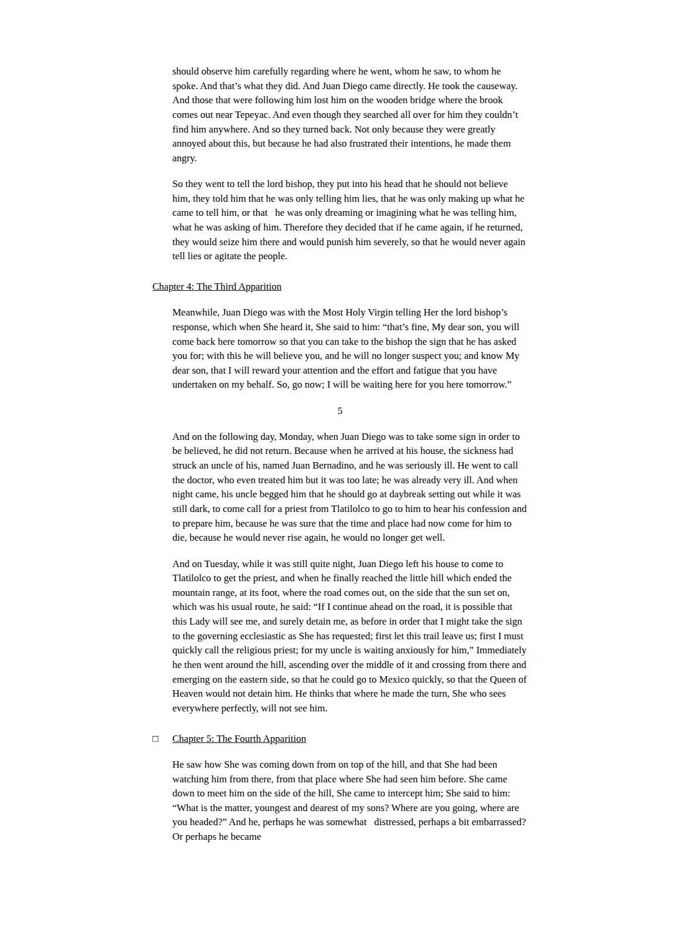should observe him carefully regarding where he went, whom he saw, to whom he spoke. And that’s what they did. And Juan Diego came directly. He took the causeway. And those that were following him lost him on the wooden bridge where the brook comes out near Tepeyac. And even though they searched all over for him they couldn’t find him anywhere. And so they turned back. Not only because they were greatly annoyed about this, but because he had also frustrated their intentions, he made them angry.
So they went to tell the lord bishop, they put into his head that he should not believe him, they told him that he was only telling him lies, that he was only making up what he came to tell him, or that he was only dreaming or imagining what he was telling him, what he was asking of him. Therefore they decided that if he came again, if he returned, they would seize him there and would punish him severely, so that he would never again tell lies or agitate the people.
Chapter 4: The Third Apparition
Meanwhile, Juan Diego was with the Most Holy Virgin telling Her the lord bishop’s response, which when She heard it, She said to him: “that’s fine, My dear son, you will come back here tomorrow so that you can take to the bishop the sign that he has asked you for; with this he will believe you, and he will no longer suspect you; and know My dear son, that I will reward your attention and the effort and fatigue that you have undertaken on my behalf. So, go now; I will be waiting here for you here tomorrow.”
5
And on the following day, Monday, when Juan Diego was to take some sign in order to be believed, he did not return. Because when he arrived at his house, the sickness had struck an uncle of his, named Juan Bernadino, and he was seriously ill. He went to call the doctor, who even treated him but it was too late; he was already very ill. And when night came, his uncle begged him that he should go at daybreak setting out while it was still dark, to come call for a priest from Tlatilolco to go to him to hear his confession and to prepare him, because he was sure that the time and place had now come for him to die, because he would never rise again, he would no longer get well.
And on Tuesday, while it was still quite night, Juan Diego left his house to come to Tlatilolco to get the priest, and when he finally reached the little hill which ended the mountain range, at its foot, where the road comes out, on the side that the sun set on, which was his usual route, he said: “If I continue ahead on the road, it is possible that this Lady will see me, and surely detain me, as before in order that I might take the sign to the governing ecclesiastic as She has requested; first let this trail leave us; first I must quickly call the religious priest; for my uncle is waiting anxiously for him,” Immediately he then went around the hill, ascending over the middle of it and crossing from there and emerging on the eastern side, so that he could go to Mexico quickly, so that the Queen of Heaven would not detain him. He thinks that where he made the turn, She who sees everywhere perfectly, will not see him.
Chapter 5: The Fourth Apparition
He saw how She was coming down from on top of the hill, and that She had been watching him from there, from that place where She had seen him before. She came down to meet him on the side of the hill, She came to intercept him; She said to him: “What is the matter, youngest and dearest of my sons? Where are you going, where are you headed?” And he, perhaps he was somewhat distressed, perhaps a bit embarrassed? Or perhaps he became